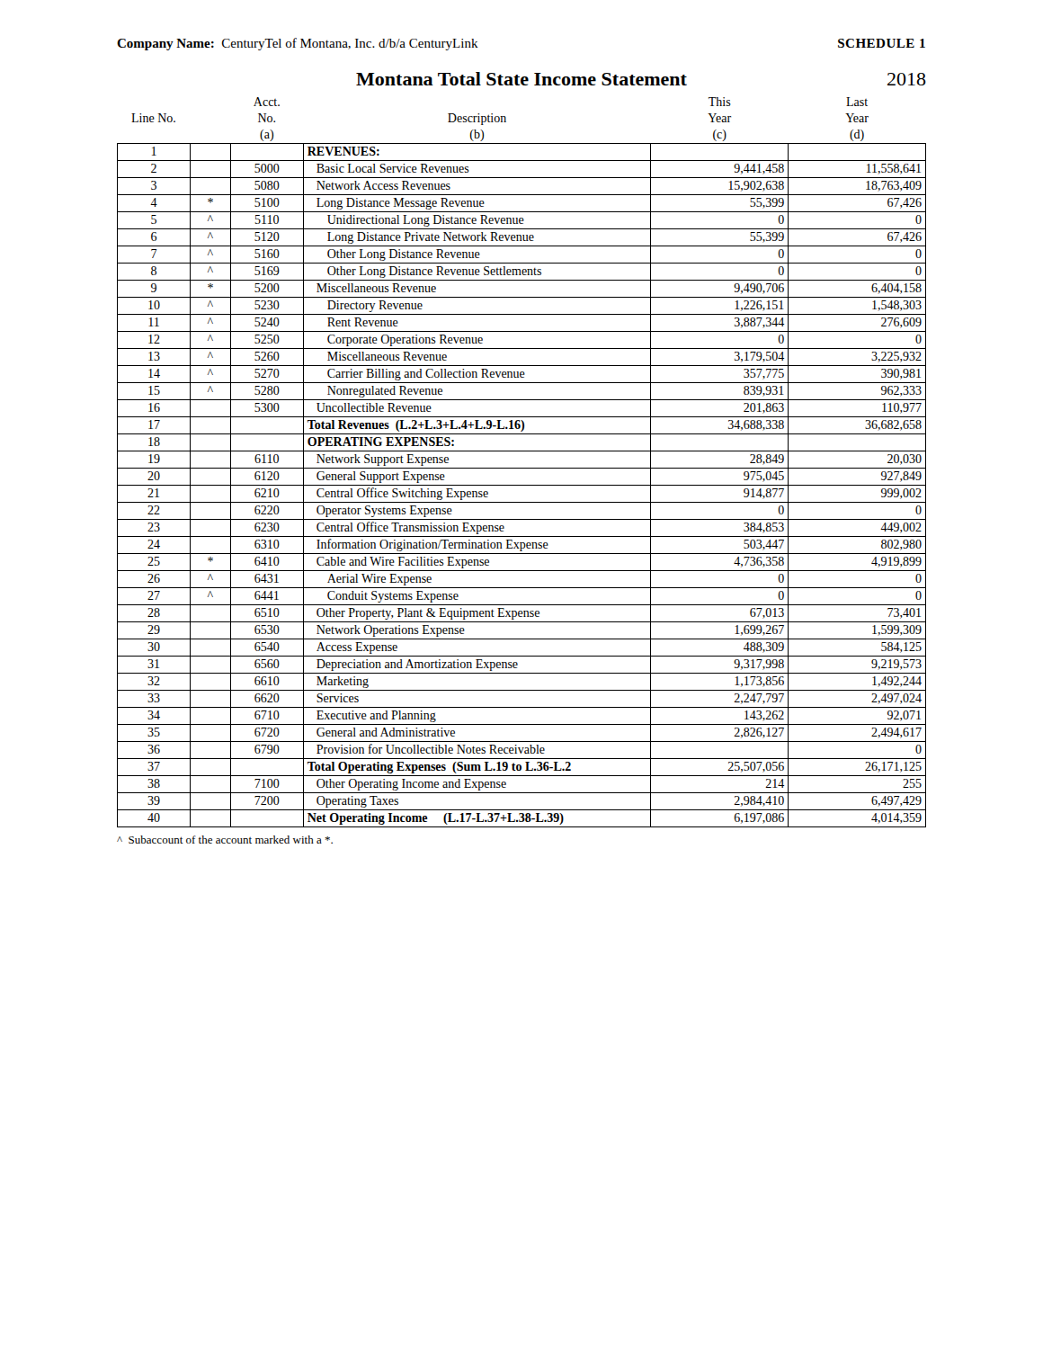Company Name: CenturyTel of Montana, Inc. d/b/a CenturyLink
SCHEDULE 1
Montana Total State Income Statement
2018
| | | Acct. | | This | Last |
| --- | --- | --- | --- | --- | --- |
| Line No. | | No. | Description | Year | Year |
| | | (a) | (b) | (c) | (d) |
| 1 | | | REVENUES: | | |
| 2 | | 5000 | Basic Local Service Revenues | 9,441,458 | 11,558,641 |
| 3 | | 5080 | Network Access Revenues | 15,902,638 | 18,763,409 |
| 4 | * | 5100 | Long Distance Message Revenue | 55,399 | 67,426 |
| 5 | ^ | 5110 | Unidirectional Long Distance Revenue | 0 | 0 |
| 6 | ^ | 5120 | Long Distance Private Network Revenue | 55,399 | 67,426 |
| 7 | ^ | 5160 | Other Long Distance Revenue | 0 | 0 |
| 8 | ^ | 5169 | Other Long Distance Revenue Settlements | 0 | 0 |
| 9 | * | 5200 | Miscellaneous Revenue | 9,490,706 | 6,404,158 |
| 10 | ^ | 5230 | Directory Revenue | 1,226,151 | 1,548,303 |
| 11 | ^ | 5240 | Rent Revenue | 3,887,344 | 276,609 |
| 12 | ^ | 5250 | Corporate Operations Revenue | 0 | 0 |
| 13 | ^ | 5260 | Miscellaneous Revenue | 3,179,504 | 3,225,932 |
| 14 | ^ | 5270 | Carrier Billing and Collection Revenue | 357,775 | 390,981 |
| 15 | ^ | 5280 | Nonregulated Revenue | 839,931 | 962,333 |
| 16 | | 5300 | Uncollectible Revenue | 201,863 | 110,977 |
| 17 | | | Total Revenues (L.2+L.3+L.4+L.9-L.16) | 34,688,338 | 36,682,658 |
| 18 | | | OPERATING EXPENSES: | | |
| 19 | | 6110 | Network Support Expense | 28,849 | 20,030 |
| 20 | | 6120 | General Support Expense | 975,045 | 927,849 |
| 21 | | 6210 | Central Office Switching Expense | 914,877 | 999,002 |
| 22 | | 6220 | Operator Systems Expense | 0 | 0 |
| 23 | | 6230 | Central Office Transmission Expense | 384,853 | 449,002 |
| 24 | | 6310 | Information Origination/Termination Expense | 503,447 | 802,980 |
| 25 | * | 6410 | Cable and Wire Facilities Expense | 4,736,358 | 4,919,899 |
| 26 | ^ | 6431 | Aerial Wire Expense | 0 | 0 |
| 27 | ^ | 6441 | Conduit Systems Expense | 0 | 0 |
| 28 | | 6510 | Other Property, Plant & Equipment Expense | 67,013 | 73,401 |
| 29 | | 6530 | Network Operations Expense | 1,699,267 | 1,599,309 |
| 30 | | 6540 | Access Expense | 488,309 | 584,125 |
| 31 | | 6560 | Depreciation and Amortization Expense | 9,317,998 | 9,219,573 |
| 32 | | 6610 | Marketing | 1,173,856 | 1,492,244 |
| 33 | | 6620 | Services | 2,247,797 | 2,497,024 |
| 34 | | 6710 | Executive and Planning | 143,262 | 92,071 |
| 35 | | 6720 | General and Administrative | 2,826,127 | 2,494,617 |
| 36 | | 6790 | Provision for Uncollectible Notes Receivable | | 0 |
| 37 | | | Total Operating Expenses (Sum L.19 to L.36-L.2 | 25,507,056 | 26,171,125 |
| 38 | | 7100 | Other Operating Income and Expense | 214 | 255 |
| 39 | | 7200 | Operating Taxes | 2,984,410 | 6,497,429 |
| 40 | | | Net Operating Income (L.17-L.37+L.38-L.39) | 6,197,086 | 4,014,359 |
^ Subaccount of the account marked with a *.